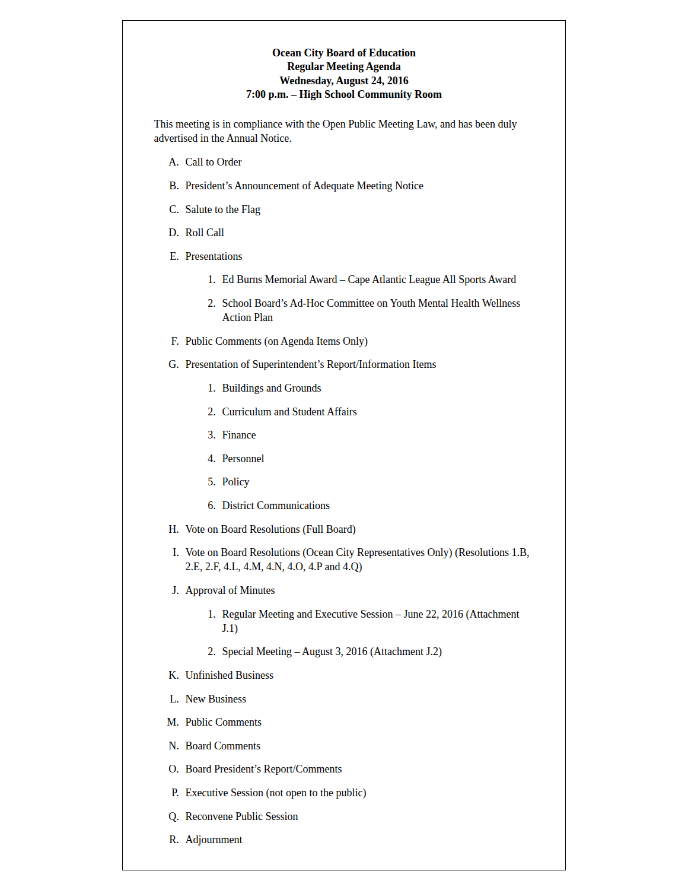Ocean City Board of Education
Regular Meeting Agenda
Wednesday, August 24, 2016
7:00 p.m. – High School Community Room
This meeting is in compliance with the Open Public Meeting Law, and has been duly advertised in the Annual Notice.
Call to Order
President’s Announcement of Adequate Meeting Notice
Salute to the Flag
Roll Call
Presentations
Ed Burns Memorial Award – Cape Atlantic League All Sports Award
School Board’s Ad-Hoc Committee on Youth Mental Health Wellness Action Plan
Public Comments (on Agenda Items Only)
Presentation of Superintendent’s Report/Information Items
Buildings and Grounds
Curriculum and Student Affairs
Finance
Personnel
Policy
District Communications
Vote on Board Resolutions (Full Board)
Vote on Board Resolutions (Ocean City Representatives Only) (Resolutions 1.B, 2.E, 2.F, 4.L, 4.M, 4.N, 4.O, 4.P and 4.Q)
Approval of Minutes
Regular Meeting and Executive Session – June 22, 2016 (Attachment J.1)
Special Meeting – August 3, 2016 (Attachment J.2)
Unfinished Business
New Business
Public Comments
Board Comments
Board President’s Report/Comments
Executive Session (not open to the public)
Reconvene Public Session
Adjournment